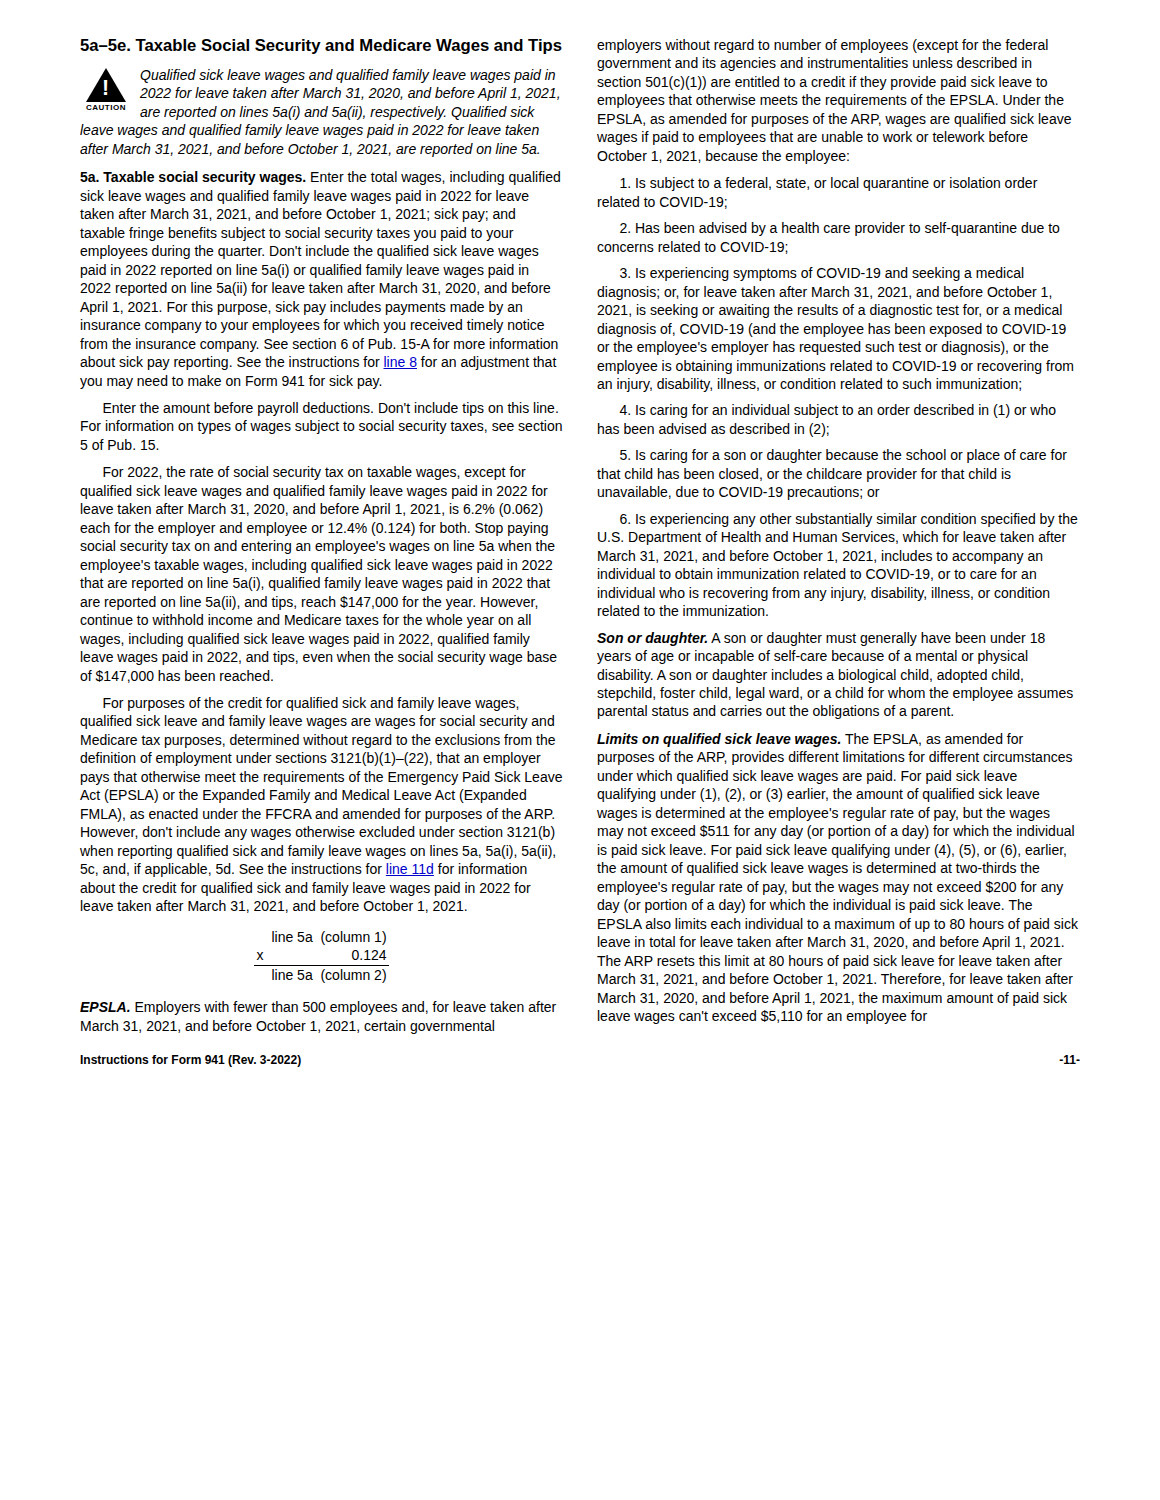5a–5e. Taxable Social Security and Medicare Wages and Tips
CAUTION
Qualified sick leave wages and qualified family leave wages paid in 2022 for leave taken after March 31, 2020, and before April 1, 2021, are reported on lines 5a(i) and 5a(ii), respectively. Qualified sick leave wages and qualified family leave wages paid in 2022 for leave taken after March 31, 2021, and before October 1, 2021, are reported on line 5a.
5a. Taxable social security wages. Enter the total wages, including qualified sick leave wages and qualified family leave wages paid in 2022 for leave taken after March 31, 2021, and before October 1, 2021; sick pay; and taxable fringe benefits subject to social security taxes you paid to your employees during the quarter. Don't include the qualified sick leave wages paid in 2022 reported on line 5a(i) or qualified family leave wages paid in 2022 reported on line 5a(ii) for leave taken after March 31, 2020, and before April 1, 2021. For this purpose, sick pay includes payments made by an insurance company to your employees for which you received timely notice from the insurance company. See section 6 of Pub. 15-A for more information about sick pay reporting. See the instructions for line 8 for an adjustment that you may need to make on Form 941 for sick pay.
Enter the amount before payroll deductions. Don't include tips on this line. For information on types of wages subject to social security taxes, see section 5 of Pub. 15.
For 2022, the rate of social security tax on taxable wages, except for qualified sick leave wages and qualified family leave wages paid in 2022 for leave taken after March 31, 2020, and before April 1, 2021, is 6.2% (0.062) each for the employer and employee or 12.4% (0.124) for both. Stop paying social security tax on and entering an employee's wages on line 5a when the employee's taxable wages, including qualified sick leave wages paid in 2022 that are reported on line 5a(i), qualified family leave wages paid in 2022 that are reported on line 5a(ii), and tips, reach $147,000 for the year. However, continue to withhold income and Medicare taxes for the whole year on all wages, including qualified sick leave wages paid in 2022, qualified family leave wages paid in 2022, and tips, even when the social security wage base of $147,000 has been reached.
For purposes of the credit for qualified sick and family leave wages, qualified sick leave and family leave wages are wages for social security and Medicare tax purposes, determined without regard to the exclusions from the definition of employment under sections 3121(b)(1)–(22), that an employer pays that otherwise meet the requirements of the Emergency Paid Sick Leave Act (EPSLA) or the Expanded Family and Medical Leave Act (Expanded FMLA), as enacted under the FFCRA and amended for purposes of the ARP. However, don't include any wages otherwise excluded under section 3121(b) when reporting qualified sick and family leave wages on lines 5a, 5a(i), 5a(ii), 5c, and, if applicable, 5d. See the instructions for line 11d for information about the credit for qualified sick and family leave wages paid in 2022 for leave taken after March 31, 2021, and before October 1, 2021.
| | line 5a (column 1) |
| x | 0.124 |
| | line 5a (column 2) |
EPSLA. Employers with fewer than 500 employees and, for leave taken after March 31, 2021, and before October 1, 2021, certain governmental employers without regard to number of employees (except for the federal government and its agencies and instrumentalities unless described in section 501(c)(1)) are entitled to a credit if they provide paid sick leave to employees that otherwise meets the requirements of the EPSLA. Under the EPSLA, as amended for purposes of the ARP, wages are qualified sick leave wages if paid to employees that are unable to work or telework before October 1, 2021, because the employee:
1. Is subject to a federal, state, or local quarantine or isolation order related to COVID-19;
2. Has been advised by a health care provider to self-quarantine due to concerns related to COVID-19;
3. Is experiencing symptoms of COVID-19 and seeking a medical diagnosis; or, for leave taken after March 31, 2021, and before October 1, 2021, is seeking or awaiting the results of a diagnostic test for, or a medical diagnosis of, COVID-19 (and the employee has been exposed to COVID-19 or the employee's employer has requested such test or diagnosis), or the employee is obtaining immunizations related to COVID-19 or recovering from an injury, disability, illness, or condition related to such immunization;
4. Is caring for an individual subject to an order described in (1) or who has been advised as described in (2);
5. Is caring for a son or daughter because the school or place of care for that child has been closed, or the childcare provider for that child is unavailable, due to COVID-19 precautions; or
6. Is experiencing any other substantially similar condition specified by the U.S. Department of Health and Human Services, which for leave taken after March 31, 2021, and before October 1, 2021, includes to accompany an individual to obtain immunization related to COVID-19, or to care for an individual who is recovering from any injury, disability, illness, or condition related to the immunization.
Son or daughter. A son or daughter must generally have been under 18 years of age or incapable of self-care because of a mental or physical disability. A son or daughter includes a biological child, adopted child, stepchild, foster child, legal ward, or a child for whom the employee assumes parental status and carries out the obligations of a parent.
Limits on qualified sick leave wages. The EPSLA, as amended for purposes of the ARP, provides different limitations for different circumstances under which qualified sick leave wages are paid. For paid sick leave qualifying under (1), (2), or (3) earlier, the amount of qualified sick leave wages is determined at the employee's regular rate of pay, but the wages may not exceed $511 for any day (or portion of a day) for which the individual is paid sick leave. For paid sick leave qualifying under (4), (5), or (6), earlier, the amount of qualified sick leave wages is determined at two-thirds the employee's regular rate of pay, but the wages may not exceed $200 for any day (or portion of a day) for which the individual is paid sick leave. The EPSLA also limits each individual to a maximum of up to 80 hours of paid sick leave in total for leave taken after March 31, 2020, and before April 1, 2021. The ARP resets this limit at 80 hours of paid sick leave for leave taken after March 31, 2021, and before October 1, 2021. Therefore, for leave taken after March 31, 2020, and before April 1, 2021, the maximum amount of paid sick leave wages can't exceed $5,110 for an employee for
Instructions for Form 941 (Rev. 3-2022)
-11-